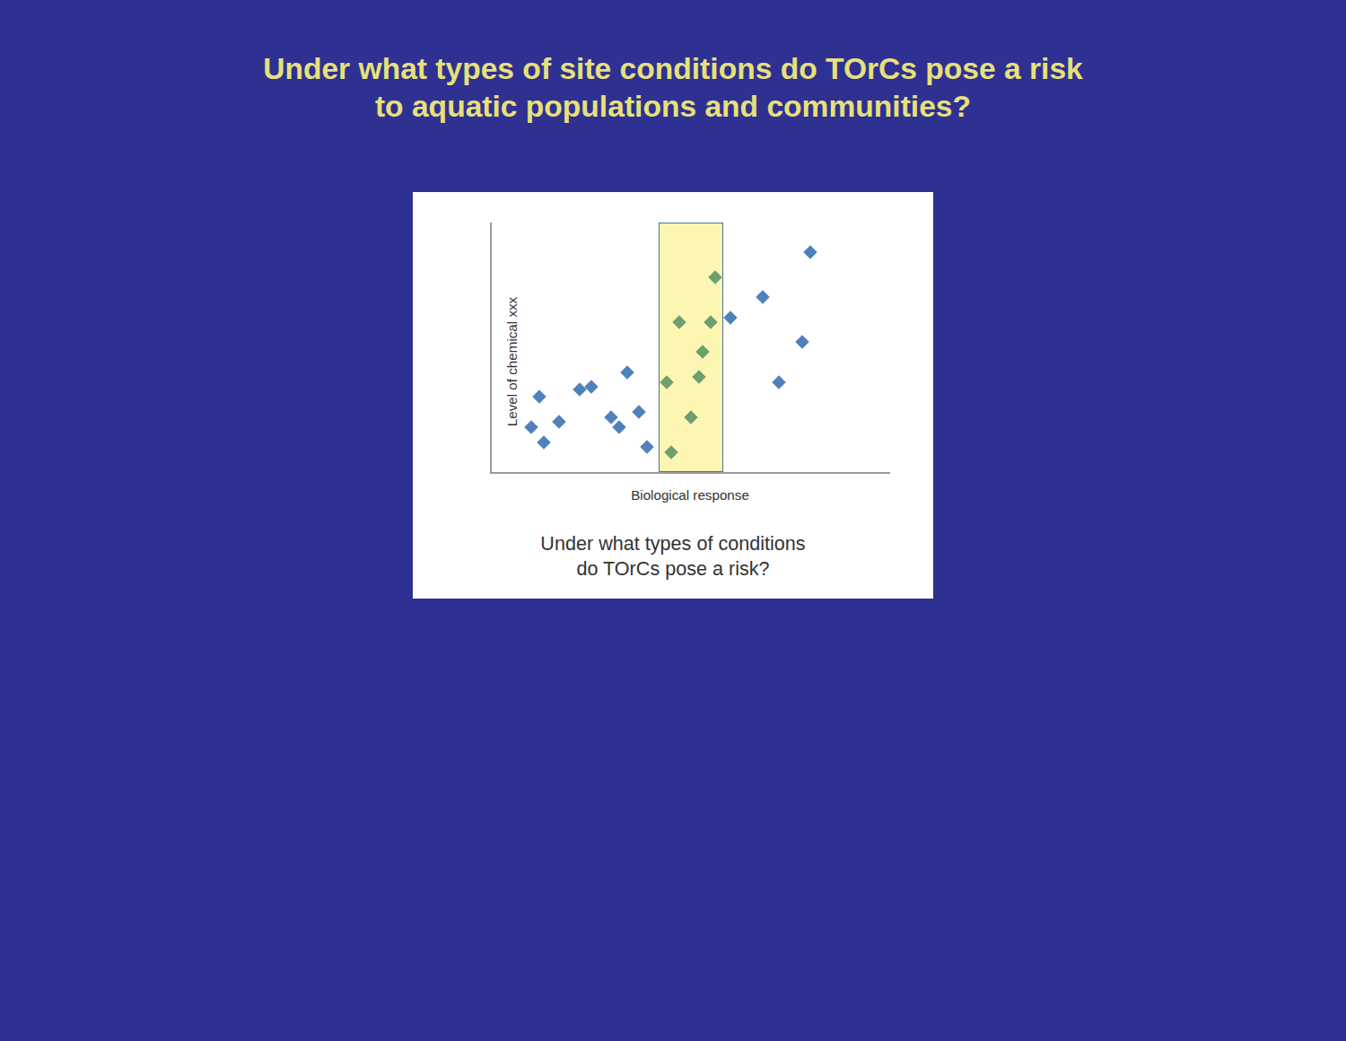Under what types of site conditions do TOrCs pose a risk to aquatic populations and communities?
Level of chemical xxx
Biological response
Under what types of conditions
do TOrCs pose a risk?